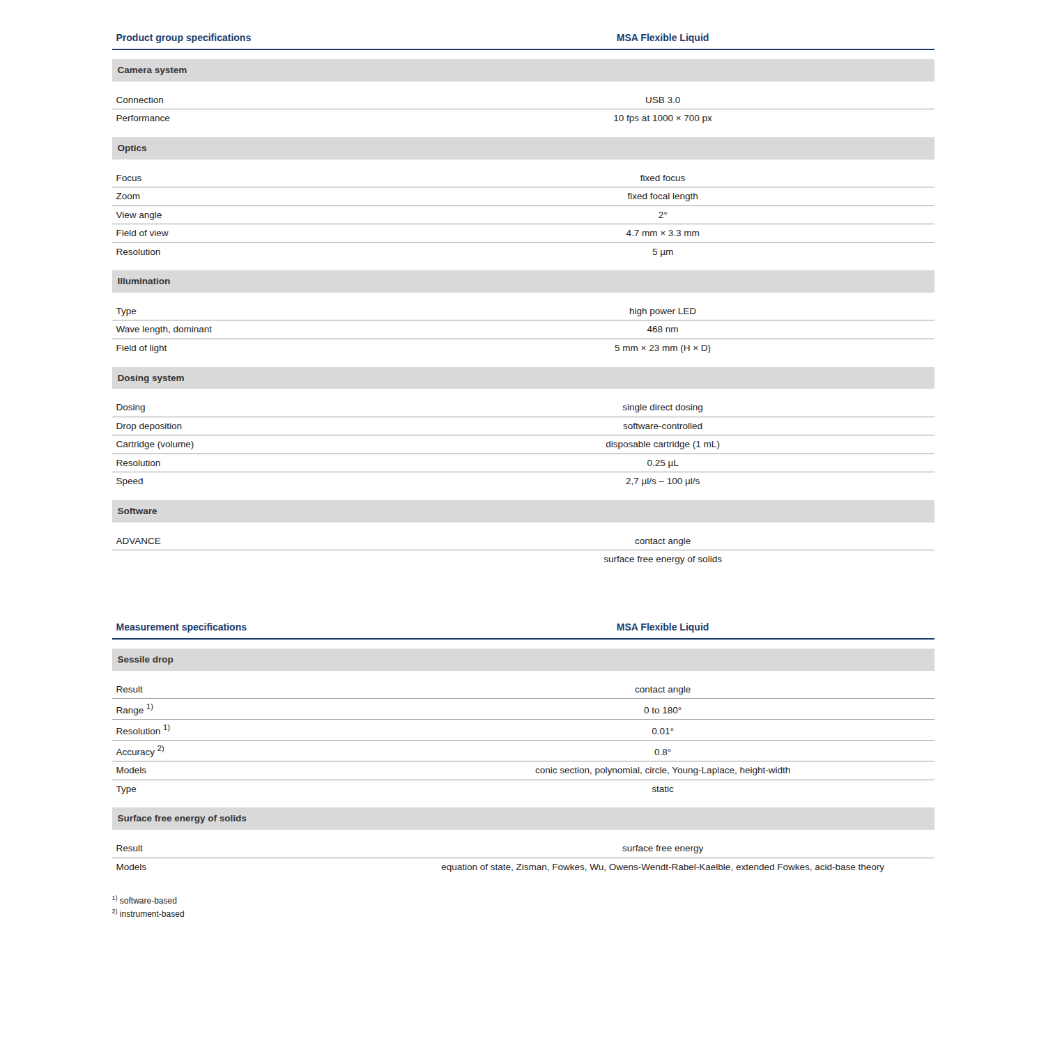| Product group specifications | MSA Flexible Liquid |
| --- | --- |
| Camera system |
| Connection | USB 3.0 |
| Performance | 10 fps at 1000 × 700 px |
| Optics |
| Focus | fixed focus |
| Zoom | fixed focal length |
| View angle | 2° |
| Field of view | 4.7 mm × 3.3 mm |
| Resolution | 5 µm |
| Illumination |
| Type | high power LED |
| Wave length, dominant | 468 nm |
| Field of light | 5 mm × 23 mm (H × D) |
| Dosing system |
| Dosing | single direct dosing |
| Drop deposition | software-controlled |
| Cartridge (volume) | disposable cartridge (1 mL) |
| Resolution | 0.25 µL |
| Speed | 2,7 µl/s – 100 µl/s |
| Software |
| ADVANCE | contact angle |
| | surface free energy of solids |
| Measurement specifications | MSA Flexible Liquid |
| --- | --- |
| Sessile drop |
| Result | contact angle |
| Range 1) | 0 to 180° |
| Resolution 1) | 0.01° |
| Accuracy 2) | 0.8° |
| Models | conic section, polynomial, circle, Young-Laplace, height-width |
| Type | static |
| Surface free energy of solids |
| Result | surface free energy |
| Models | equation of state, Zisman, Fowkes, Wu, Owens-Wendt-Rabel-Kaelble, extended Fowkes, acid-base theory |
1) software-based
2) instrument-based